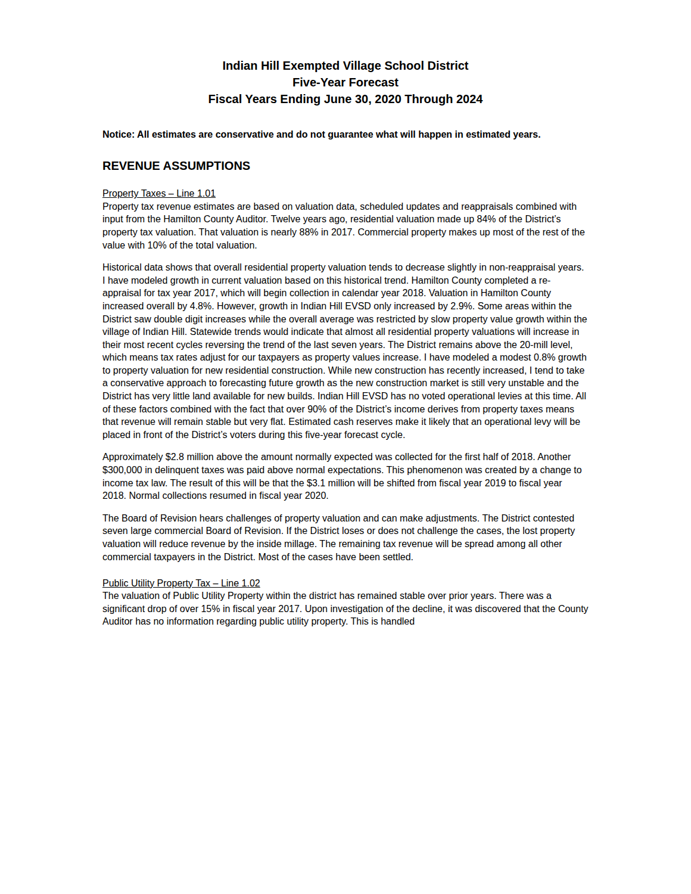Indian Hill Exempted Village School District
Five-Year Forecast
Fiscal Years Ending June 30, 2020 Through 2024
Notice: All estimates are conservative and do not guarantee what will happen in estimated years.
REVENUE ASSUMPTIONS
Property Taxes – Line 1.01
Property tax revenue estimates are based on valuation data, scheduled updates and reappraisals combined with input from the Hamilton County Auditor. Twelve years ago, residential valuation made up 84% of the District’s property tax valuation. That valuation is nearly 88% in 2017. Commercial property makes up most of the rest of the value with 10% of the total valuation.
Historical data shows that overall residential property valuation tends to decrease slightly in non-reappraisal years. I have modeled growth in current valuation based on this historical trend. Hamilton County completed a re-appraisal for tax year 2017, which will begin collection in calendar year 2018. Valuation in Hamilton County increased overall by 4.8%. However, growth in Indian Hill EVSD only increased by 2.9%. Some areas within the District saw double digit increases while the overall average was restricted by slow property value growth within the village of Indian Hill. Statewide trends would indicate that almost all residential property valuations will increase in their most recent cycles reversing the trend of the last seven years. The District remains above the 20-mill level, which means tax rates adjust for our taxpayers as property values increase. I have modeled a modest 0.8% growth to property valuation for new residential construction. While new construction has recently increased, I tend to take a conservative approach to forecasting future growth as the new construction market is still very unstable and the District has very little land available for new builds. Indian Hill EVSD has no voted operational levies at this time. All of these factors combined with the fact that over 90% of the District’s income derives from property taxes means that revenue will remain stable but very flat. Estimated cash reserves make it likely that an operational levy will be placed in front of the District’s voters during this five-year forecast cycle.
Approximately $2.8 million above the amount normally expected was collected for the first half of 2018. Another $300,000 in delinquent taxes was paid above normal expectations. This phenomenon was created by a change to income tax law. The result of this will be that the $3.1 million will be shifted from fiscal year 2019 to fiscal year 2018. Normal collections resumed in fiscal year 2020.
The Board of Revision hears challenges of property valuation and can make adjustments. The District contested seven large commercial Board of Revision. If the District loses or does not challenge the cases, the lost property valuation will reduce revenue by the inside millage. The remaining tax revenue will be spread among all other commercial taxpayers in the District. Most of the cases have been settled.
Public Utility Property Tax – Line 1.02
The valuation of Public Utility Property within the district has remained stable over prior years. There was a significant drop of over 15% in fiscal year 2017. Upon investigation of the decline, it was discovered that the County Auditor has no information regarding public utility property. This is handled